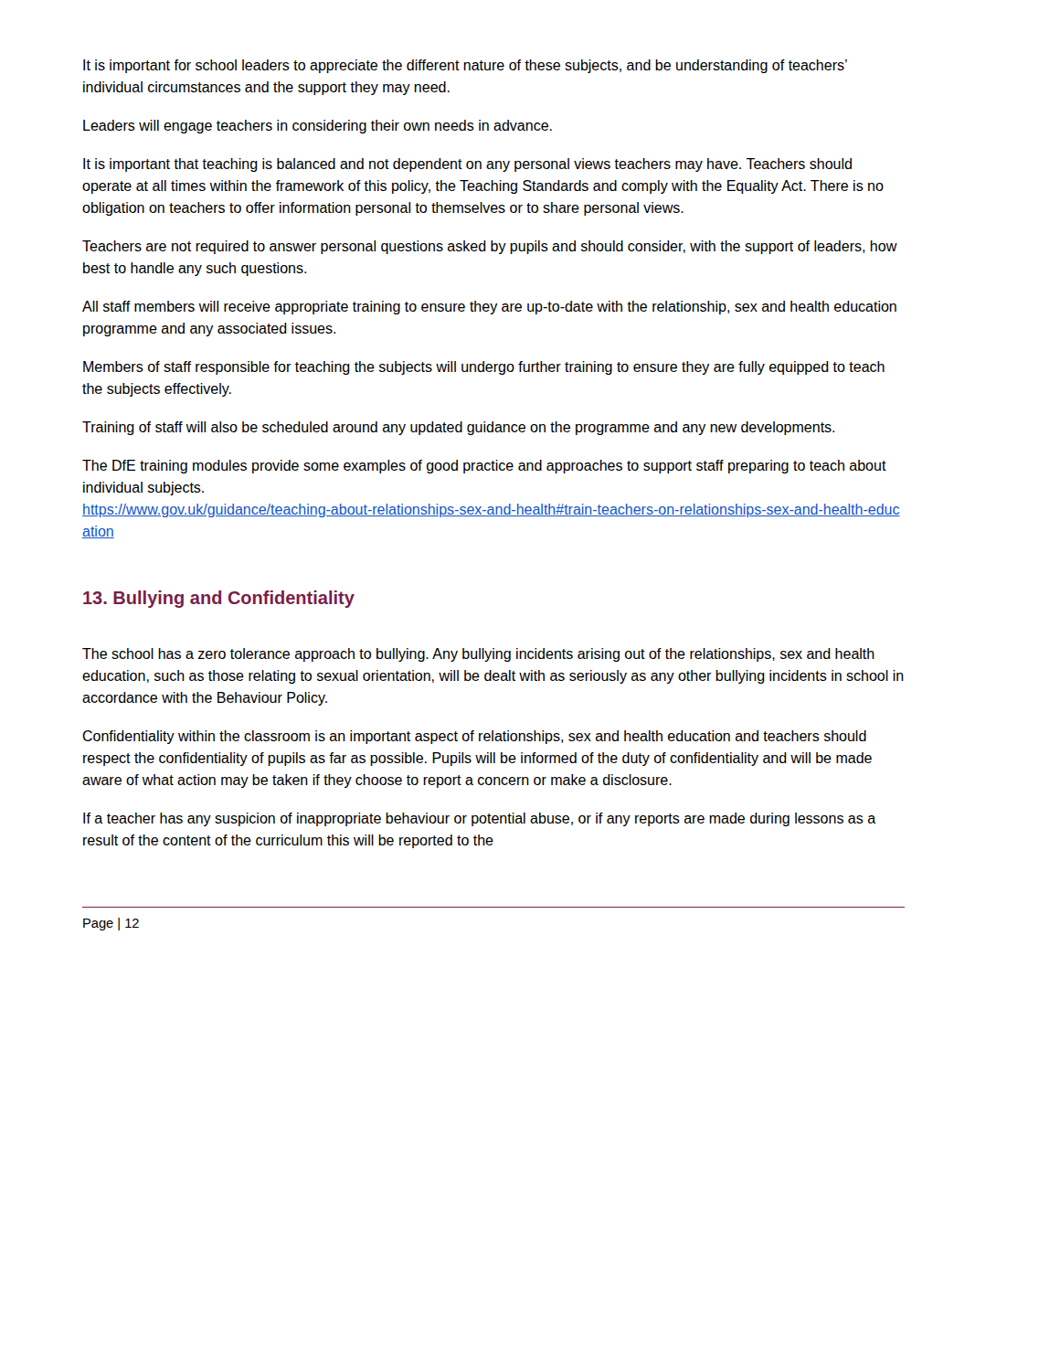It is important for school leaders to appreciate the different nature of these subjects, and be understanding of teachers’ individual circumstances and the support they may need.
Leaders will engage teachers in considering their own needs in advance.
It is important that teaching is balanced and not dependent on any personal views teachers may have. Teachers should operate at all times within the framework of this policy, the Teaching Standards and comply with the Equality Act. There is no obligation on teachers to offer information personal to themselves or to share personal views.
Teachers are not required to answer personal questions asked by pupils and should consider, with the support of leaders, how best to handle any such questions.
All staff members will receive appropriate training to ensure they are up-to-date with the relationship, sex and health education programme and any associated issues.
Members of staff responsible for teaching the subjects will undergo further training to ensure they are fully equipped to teach the subjects effectively.
Training of staff will also be scheduled around any updated guidance on the programme and any new developments.
The DfE training modules provide some examples of good practice and approaches to support staff preparing to teach about individual subjects.
https://www.gov.uk/guidance/teaching-about-relationships-sex-and-health#train-teachers-on-relationships-sex-and-health-education
13. Bullying and Confidentiality
The school has a zero tolerance approach to bullying. Any bullying incidents arising out of the relationships, sex and health education, such as those relating to sexual orientation, will be dealt with as seriously as any other bullying incidents in school in accordance with the Behaviour Policy.
Confidentiality within the classroom is an important aspect of relationships, sex and health education and teachers should respect the confidentiality of pupils as far as possible. Pupils will be informed of the duty of confidentiality and will be made aware of what action may be taken if they choose to report a concern or make a disclosure.
If a teacher has any suspicion of inappropriate behaviour or potential abuse, or if any reports are made during lessons as a result of the content of the curriculum this will be reported to the
Page | 12